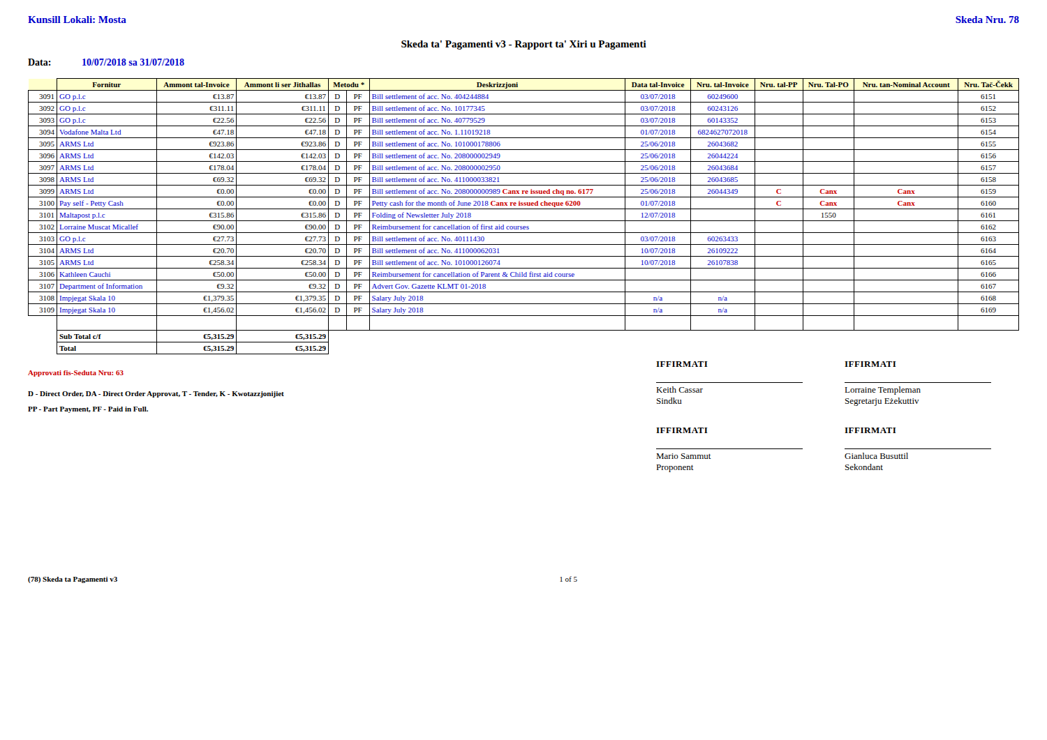Kunsill Lokali: Mosta
Skeda Nru. 78
Skeda ta' Pagamenti v3 - Rapport ta' Xiri u Pagamenti
Data: 10/07/2018 sa 31/07/2018
| | Fornitur | Ammont tal-Invoice | Ammont li ser Jithallas | Metodu * | Deskrizzjoni | Data tal-Invoice | Nru. tal-Invoice | Nru. tal-PP | Nru. Tal-PO | Nru. tan-Nominal Account | Nru. Tač-Čekk |
| --- | --- | --- | --- | --- | --- | --- | --- | --- | --- | --- | --- |
| 3091 | GO p.l.c | €13.87 | €13.87 | D | PF | Bill settlement of acc. No. 404244884 | 03/07/2018 | 60249600 | | | | 6151 |
| 3092 | GO p.l.c | €311.11 | €311.11 | D | PF | Bill settlement of acc. No. 10177345 | 03/07/2018 | 60243126 | | | | 6152 |
| 3093 | GO p.l.c | €22.56 | €22.56 | D | PF | Bill settlement of acc. No. 40779529 | 03/07/2018 | 60143352 | | | | 6153 |
| 3094 | Vodafone Malta Ltd | €47.18 | €47.18 | D | PF | Bill settlement of acc. No. 1.11019218 | 01/07/2018 | 6824627072018 | | | | 6154 |
| 3095 | ARMS Ltd | €923.86 | €923.86 | D | PF | Bill settlement of acc. No. 101000178806 | 25/06/2018 | 26043682 | | | | 6155 |
| 3096 | ARMS Ltd | €142.03 | €142.03 | D | PF | Bill settlement of acc. No. 208000002949 | 25/06/2018 | 26044224 | | | | 6156 |
| 3097 | ARMS Ltd | €178.04 | €178.04 | D | PF | Bill settlement of acc. No. 208000002950 | 25/06/2018 | 26043684 | | | | 6157 |
| 3098 | ARMS Ltd | €69.32 | €69.32 | D | PF | Bill settlement of acc. No. 411000033821 | 25/06/2018 | 26043685 | | | | 6158 |
| 3099 | ARMS Ltd | €0.00 | €0.00 | D | PF | Bill settlement of acc. No. 208000000989 Canx re issued chq no. 6177 | 25/06/2018 | 26044349 | C | Canx | Canx | 6159 |
| 3100 | Pay self - Petty Cash | €0.00 | €0.00 | D | PF | Petty cash for the month of June 2018 Canx re issued cheque 6200 | 01/07/2018 | | C | Canx | Canx | 6160 |
| 3101 | Maltapost p.l.c | €315.86 | €315.86 | D | PF | Folding of Newsletter July 2018 | 12/07/2018 | | | 1550 | | 6161 |
| 3102 | Lorraine Muscat Micallef | €90.00 | €90.00 | D | PF | Reimbursement for cancellation of first aid courses | | | | | | 6162 |
| 3103 | GO p.l.c | €27.73 | €27.73 | D | PF | Bill settlement of acc. No. 40111430 | 03/07/2018 | 60263433 | | | | 6163 |
| 3104 | ARMS Ltd | €20.70 | €20.70 | D | PF | Bill settlement of acc. No. 411000062031 | 10/07/2018 | 26109222 | | | | 6164 |
| 3105 | ARMS Ltd | €258.34 | €258.34 | D | PF | Bill settlement of acc. No. 101000126074 | 10/07/2018 | 26107838 | | | | 6165 |
| 3106 | Kathleen Cauchi | €50.00 | €50.00 | D | PF | Reimbursement for cancellation of Parent & Child first aid course | | | | | | 6166 |
| 3107 | Department of Information | €9.32 | €9.32 | D | PF | Advert Gov. Gazette KLMT 01-2018 | | | | | | 6167 |
| 3108 | Impjegat Skala 10 | €1,379.35 | €1,379.35 | D | PF | Salary July 2018 | n/a | n/a | | | | 6168 |
| 3109 | Impjegat Skala 10 | €1,456.02 | €1,456.02 | D | PF | Salary July 2018 | n/a | n/a | | | | 6169 |
| | Sub Total c/f | €5,315.29 | €5,315.29 | |
| | Total | €5,315.29 | €5,315.29 | |
Approvati fis-Seduta Nru: 63
D - Direct Order, DA - Direct Order Approvat, T - Tender, K - Kwotazzjonijiet
PP - Part Payment, PF - Paid in Full.
IFFIRMATI
Keith Cassar
Sindku
IFFIRMATI
Lorraine Templeman
Segretarju Eżekuttiv
IFFIRMATI
Mario Sammut
Proponent
IFFIRMATI
Gianluca Busuttil
Sekondant
(78) Skeda ta Pagamenti v3
1 of 5